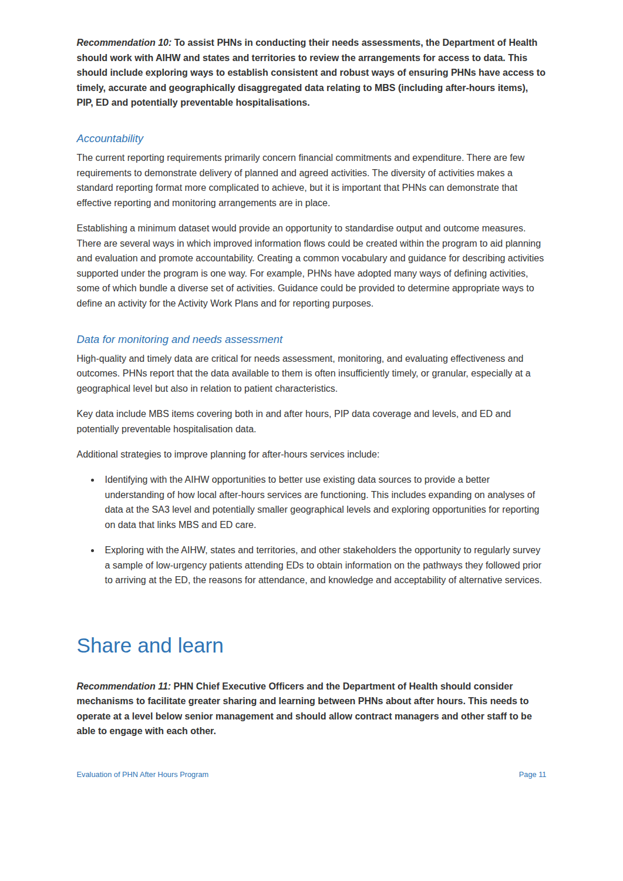Recommendation 10: To assist PHNs in conducting their needs assessments, the Department of Health should work with AIHW and states and territories to review the arrangements for access to data. This should include exploring ways to establish consistent and robust ways of ensuring PHNs have access to timely, accurate and geographically disaggregated data relating to MBS (including after-hours items), PIP, ED and potentially preventable hospitalisations.
Accountability
The current reporting requirements primarily concern financial commitments and expenditure. There are few requirements to demonstrate delivery of planned and agreed activities. The diversity of activities makes a standard reporting format more complicated to achieve, but it is important that PHNs can demonstrate that effective reporting and monitoring arrangements are in place.
Establishing a minimum dataset would provide an opportunity to standardise output and outcome measures. There are several ways in which improved information flows could be created within the program to aid planning and evaluation and promote accountability. Creating a common vocabulary and guidance for describing activities supported under the program is one way. For example, PHNs have adopted many ways of defining activities, some of which bundle a diverse set of activities. Guidance could be provided to determine appropriate ways to define an activity for the Activity Work Plans and for reporting purposes.
Data for monitoring and needs assessment
High-quality and timely data are critical for needs assessment, monitoring, and evaluating effectiveness and outcomes. PHNs report that the data available to them is often insufficiently timely, or granular, especially at a geographical level but also in relation to patient characteristics.
Key data include MBS items covering both in and after hours, PIP data coverage and levels, and ED and potentially preventable hospitalisation data.
Additional strategies to improve planning for after-hours services include:
Identifying with the AIHW opportunities to better use existing data sources to provide a better understanding of how local after-hours services are functioning. This includes expanding on analyses of data at the SA3 level and potentially smaller geographical levels and exploring opportunities for reporting on data that links MBS and ED care.
Exploring with the AIHW, states and territories, and other stakeholders the opportunity to regularly survey a sample of low-urgency patients attending EDs to obtain information on the pathways they followed prior to arriving at the ED, the reasons for attendance, and knowledge and acceptability of alternative services.
Share and learn
Recommendation 11: PHN Chief Executive Officers and the Department of Health should consider mechanisms to facilitate greater sharing and learning between PHNs about after hours. This needs to operate at a level below senior management and should allow contract managers and other staff to be able to engage with each other.
Evaluation of PHN After Hours Program Page 11